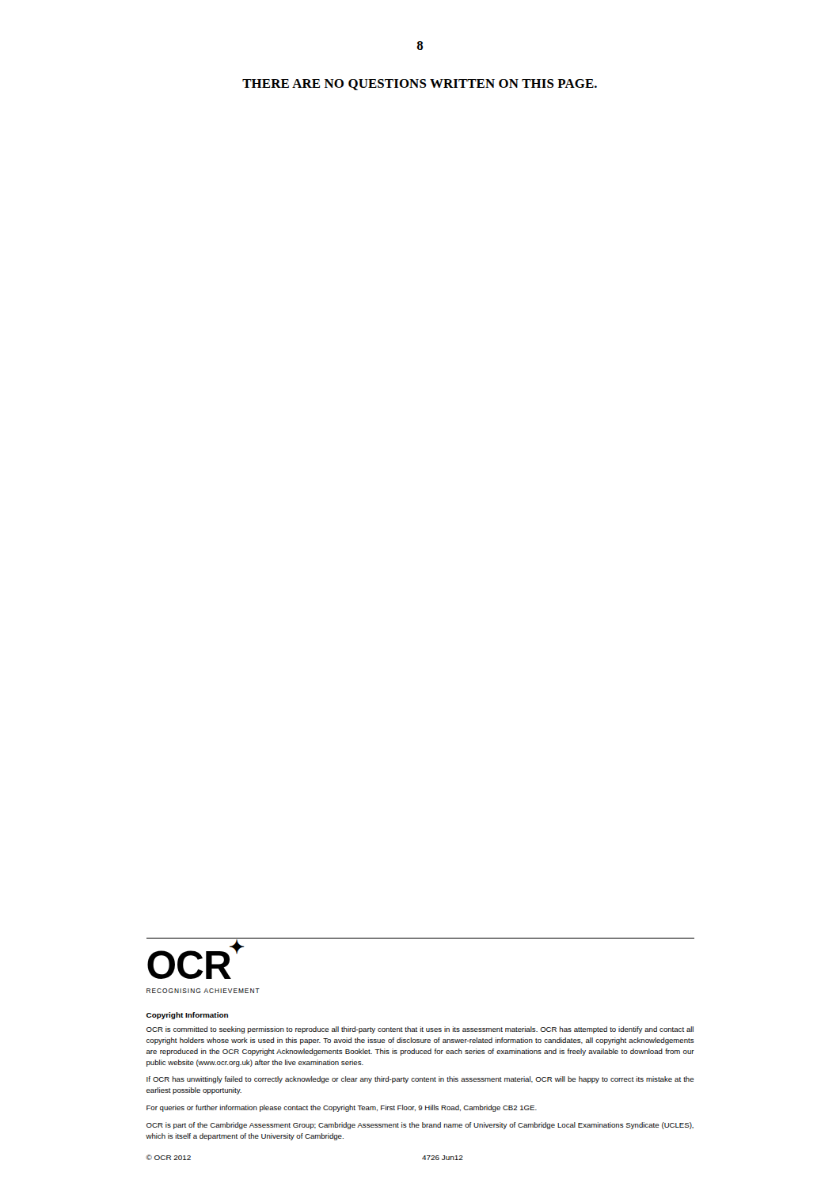8
THERE ARE NO QUESTIONS WRITTEN ON THIS PAGE.
OCR✦
Recognising Achievement
Copyright Information
OCR is committed to seeking permission to reproduce all third-party content that it uses in its assessment materials. OCR has attempted to identify and contact all copyright holders whose work is used in this paper. To avoid the issue of disclosure of answer-related information to candidates, all copyright acknowledgements are reproduced in the OCR Copyright Acknowledgements Booklet. This is produced for each series of examinations and is freely available to download from our public website (www.ocr.org.uk) after the live examination series.
If OCR has unwittingly failed to correctly acknowledge or clear any third-party content in this assessment material, OCR will be happy to correct its mistake at the earliest possible opportunity.
For queries or further information please contact the Copyright Team, First Floor, 9 Hills Road, Cambridge CB2 1GE.
OCR is part of the Cambridge Assessment Group; Cambridge Assessment is the brand name of University of Cambridge Local Examinations Syndicate (UCLES), which is itself a department of the University of Cambridge.
© OCR 2012 4726 Jun12